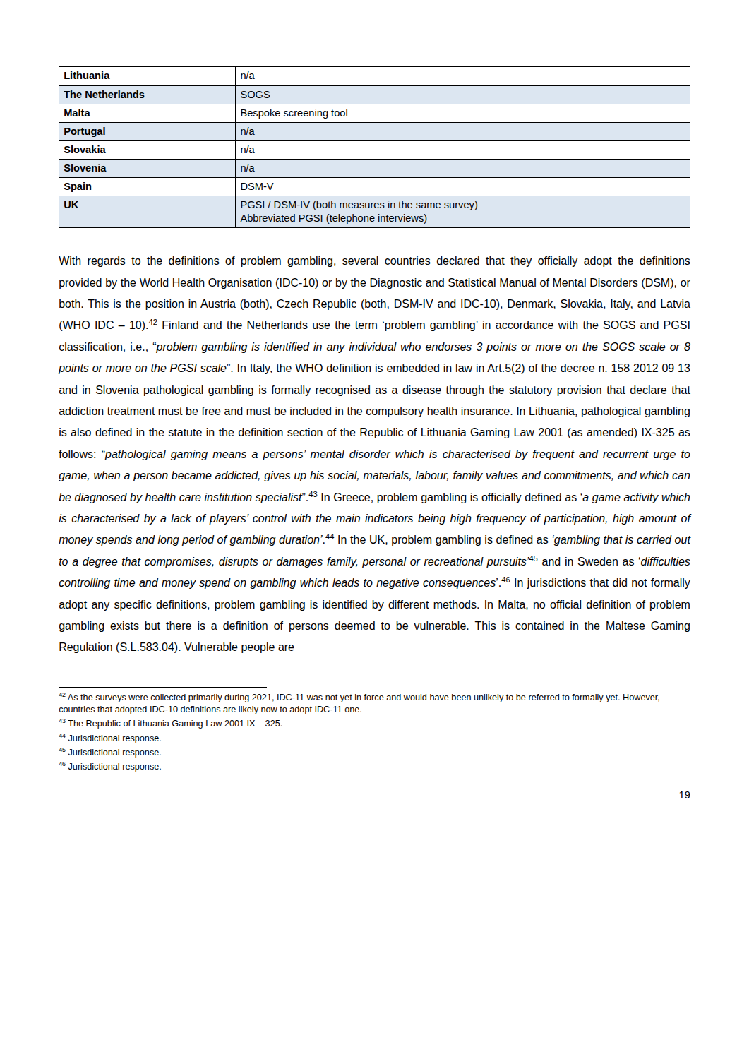| Lithuania | n/a |
| The Netherlands | SOGS |
| Malta | Bespoke screening tool |
| Portugal | n/a |
| Slovakia | n/a |
| Slovenia | n/a |
| Spain | DSM-V |
| UK | PGSI / DSM-IV (both measures in the same survey) Abbreviated PGSI (telephone interviews) |
With regards to the definitions of problem gambling, several countries declared that they officially adopt the definitions provided by the World Health Organisation (IDC-10) or by the Diagnostic and Statistical Manual of Mental Disorders (DSM), or both. This is the position in Austria (both), Czech Republic (both, DSM-IV and IDC-10), Denmark, Slovakia, Italy, and Latvia (WHO IDC – 10).42 Finland and the Netherlands use the term ‘problem gambling’ in accordance with the SOGS and PGSI classification, i.e., “problem gambling is identified in any individual who endorses 3 points or more on the SOGS scale or 8 points or more on the PGSI scale”. In Italy, the WHO definition is embedded in law in Art.5(2) of the decree n. 158 2012 09 13 and in Slovenia pathological gambling is formally recognised as a disease through the statutory provision that declare that addiction treatment must be free and must be included in the compulsory health insurance. In Lithuania, pathological gambling is also defined in the statute in the definition section of the Republic of Lithuania Gaming Law 2001 (as amended) IX-325 as follows: “pathological gaming means a persons’ mental disorder which is characterised by frequent and recurrent urge to game, when a person became addicted, gives up his social, materials, labour, family values and commitments, and which can be diagnosed by health care institution specialist”.43 In Greece, problem gambling is officially defined as ‘a game activity which is characterised by a lack of players’ control with the main indicators being high frequency of participation, high amount of money spends and long period of gambling duration’.44 In the UK, problem gambling is defined as ‘gambling that is carried out to a degree that compromises, disrupts or damages family, personal or recreational pursuits’45 and in Sweden as ‘difficulties controlling time and money spend on gambling which leads to negative consequences’.46 In jurisdictions that did not formally adopt any specific definitions, problem gambling is identified by different methods. In Malta, no official definition of problem gambling exists but there is a definition of persons deemed to be vulnerable. This is contained in the Maltese Gaming Regulation (S.L.583.04). Vulnerable people are
42 As the surveys were collected primarily during 2021, IDC-11 was not yet in force and would have been unlikely to be referred to formally yet. However, countries that adopted IDC-10 definitions are likely now to adopt IDC-11 one.
43 The Republic of Lithuania Gaming Law 2001 IX – 325.
44 Jurisdictional response.
45 Jurisdictional response.
46 Jurisdictional response.
19